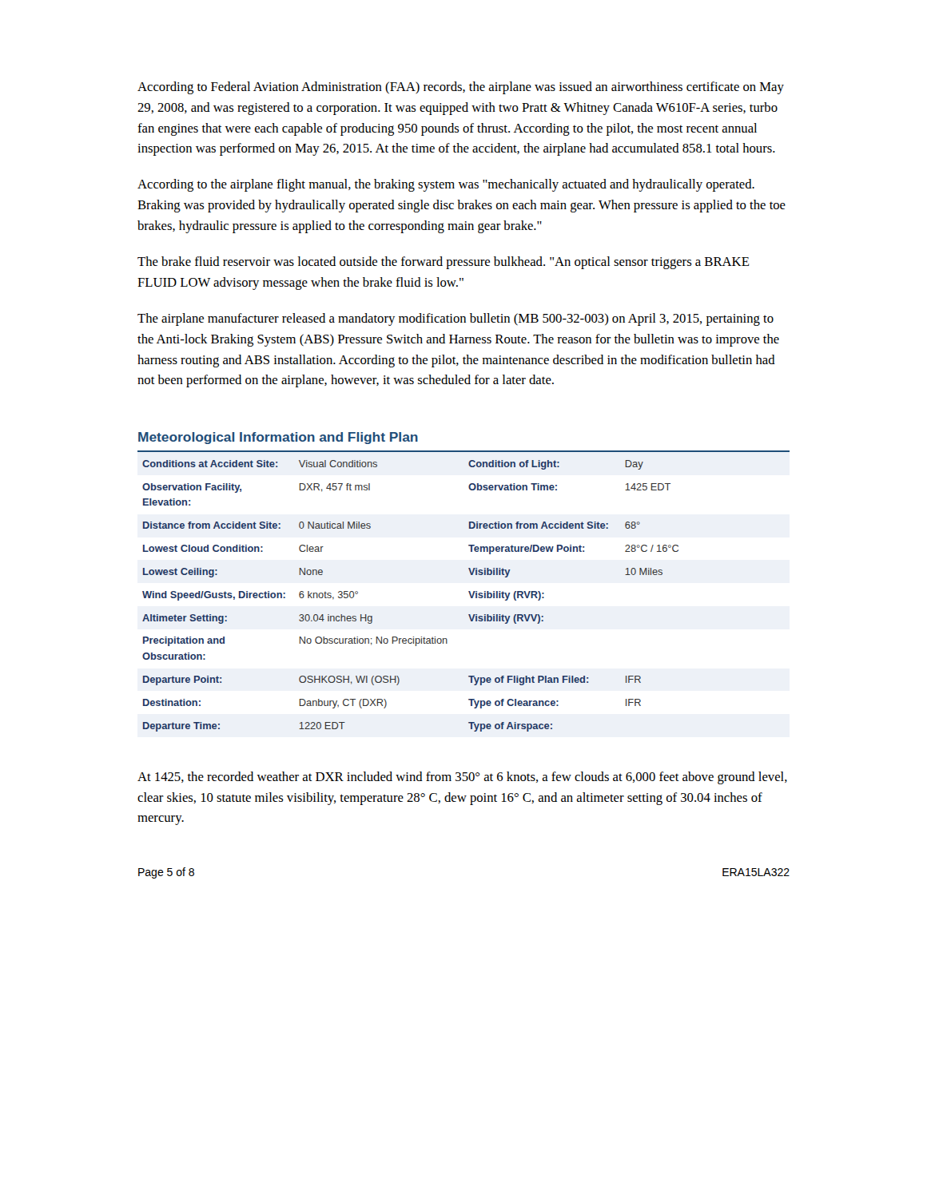According to Federal Aviation Administration (FAA) records, the airplane was issued an airworthiness certificate on May 29, 2008, and was registered to a corporation. It was equipped with two Pratt & Whitney Canada W610F-A series, turbo fan engines that were each capable of producing 950 pounds of thrust. According to the pilot, the most recent annual inspection was performed on May 26, 2015. At the time of the accident, the airplane had accumulated 858.1 total hours.
According to the airplane flight manual, the braking system was "mechanically actuated and hydraulically operated. Braking was provided by hydraulically operated single disc brakes on each main gear. When pressure is applied to the toe brakes, hydraulic pressure is applied to the corresponding main gear brake."
The brake fluid reservoir was located outside the forward pressure bulkhead. "An optical sensor triggers a BRAKE FLUID LOW advisory message when the brake fluid is low."
The airplane manufacturer released a mandatory modification bulletin (MB 500-32-003) on April 3, 2015, pertaining to the Anti-lock Braking System (ABS) Pressure Switch and Harness Route. The reason for the bulletin was to improve the harness routing and ABS installation. According to the pilot, the maintenance described in the modification bulletin had not been performed on the airplane, however, it was scheduled for a later date.
Meteorological Information and Flight Plan
| Conditions at Accident Site: | Visual Conditions | Condition of Light: | Day |
| Observation Facility, Elevation: | DXR, 457 ft msl | Observation Time: | 1425 EDT |
| Distance from Accident Site: | 0 Nautical Miles | Direction from Accident Site: | 68° |
| Lowest Cloud Condition: | Clear | Temperature/Dew Point: | 28°C / 16°C |
| Lowest Ceiling: | None | Visibility | 10 Miles |
| Wind Speed/Gusts, Direction: | 6 knots, 350° | Visibility (RVR): | |
| Altimeter Setting: | 30.04 inches Hg | Visibility (RVV): | |
| Precipitation and Obscuration: | No Obscuration; No Precipitation |
| Departure Point: | OSHKOSH, WI (OSH) | Type of Flight Plan Filed: | IFR |
| Destination: | Danbury, CT (DXR) | Type of Clearance: | IFR |
| Departure Time: | 1220 EDT | Type of Airspace: | |
At 1425, the recorded weather at DXR included wind from 350° at 6 knots, a few clouds at 6,000 feet above ground level, clear skies, 10 statute miles visibility, temperature 28° C, dew point 16° C, and an altimeter setting of 30.04 inches of mercury.
Page 5 of 8 ERA15LA322